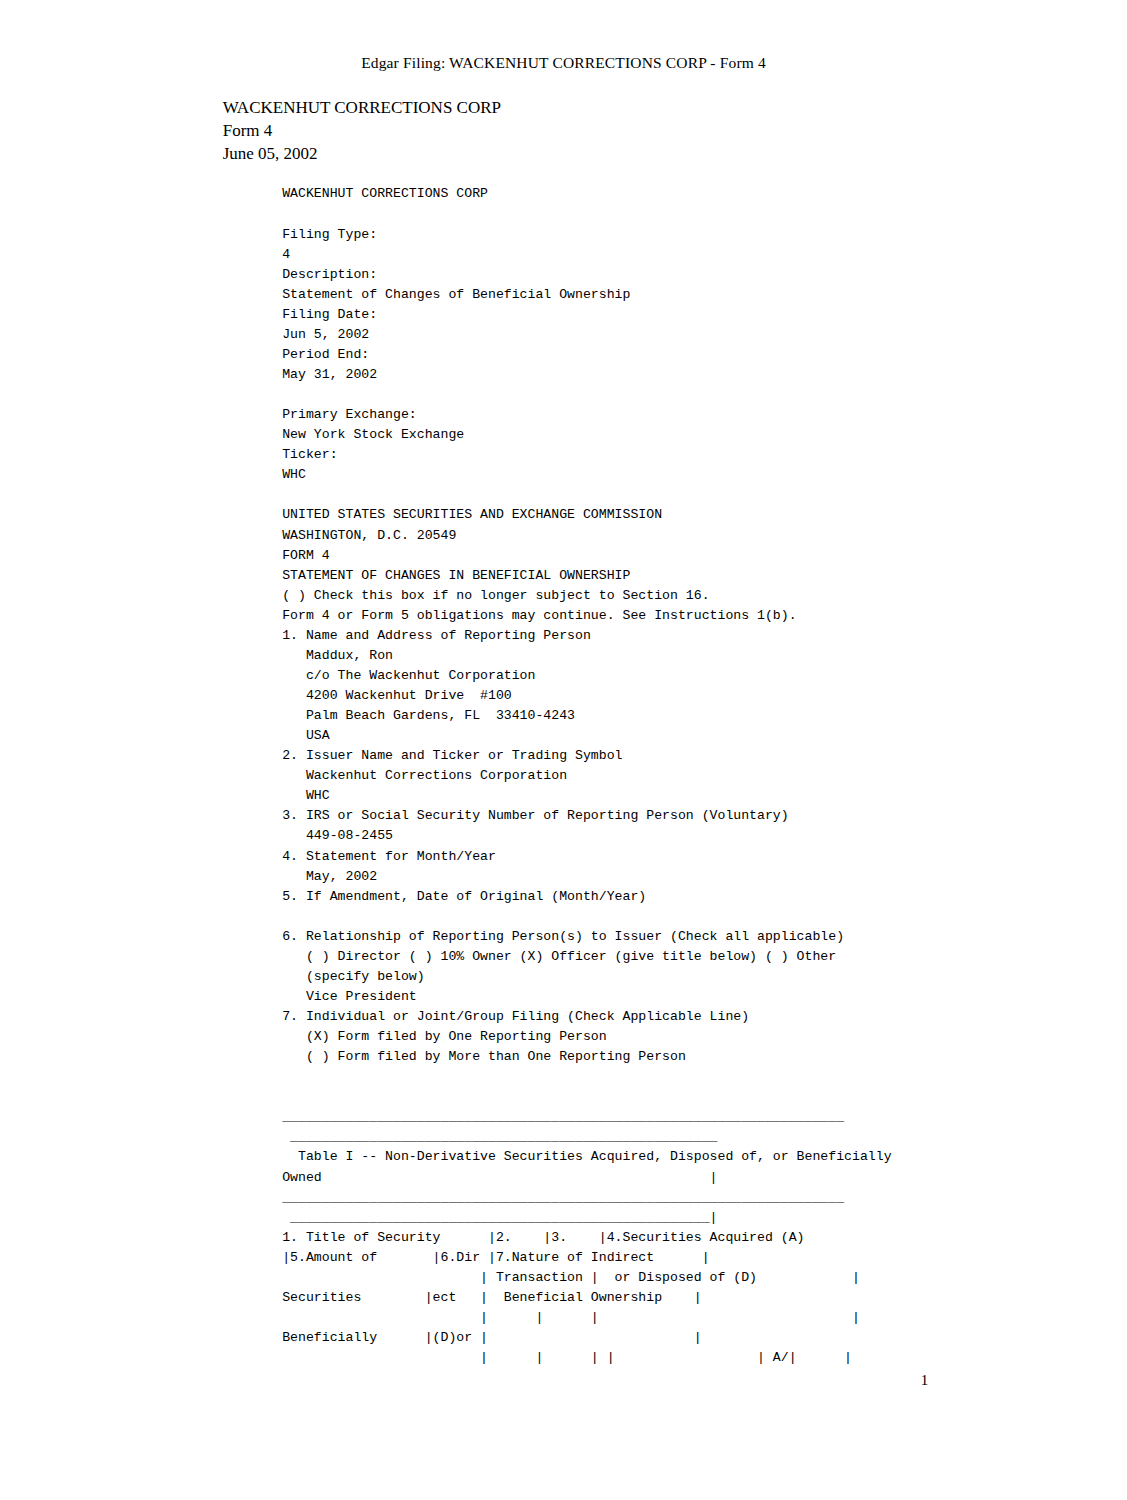Edgar Filing: WACKENHUT CORRECTIONS CORP - Form 4
WACKENHUT CORRECTIONS CORP
Form 4
June 05, 2002
WACKENHUT CORRECTIONS CORP

Filing Type:
4
Description:
Statement of Changes of Beneficial Ownership
Filing Date:
Jun 5, 2002
Period End:
May 31, 2002

Primary Exchange:
New York Stock Exchange
Ticker:
WHC

UNITED STATES SECURITIES AND EXCHANGE COMMISSION
WASHINGTON, D.C. 20549
FORM 4
STATEMENT OF CHANGES IN BENEFICIAL OWNERSHIP
( ) Check this box if no longer subject to Section 16.
Form 4 or Form 5 obligations may continue. See Instructions 1(b).
1. Name and Address of Reporting Person
   Maddux, Ron
   c/o The Wackenhut Corporation
   4200 Wackenhut Drive  #100
   Palm Beach Gardens, FL  33410-4243
   USA
2. Issuer Name and Ticker or Trading Symbol
   Wackenhut Corrections Corporation
   WHC
3. IRS or Social Security Number of Reporting Person (Voluntary)
   449-08-2455
4. Statement for Month/Year
   May, 2002
5. If Amendment, Date of Original (Month/Year)

6. Relationship of Reporting Person(s) to Issuer (Check all applicable)
   ( ) Director ( ) 10% Owner (X) Officer (give title below) ( ) Other
   (specify below)
   Vice President
7. Individual or Joint/Group Filing (Check Applicable Line)
   (X) Form filed by One Reporting Person
   ( ) Form filed by More than One Reporting Person


_______________________________________________________________________
 ______________________________________________________
  Table I -- Non-Derivative Securities Acquired, Disposed of, or Beneficially
Owned                                                 |
_______________________________________________________________________
 _____________________________________________________|
1. Title of Security      |2.    |3.    |4.Securities Acquired (A)
|5.Amount of       |6.Dir |7.Nature of Indirect      |
                         | Transaction |  or Disposed of (D)            |
Securities        |ect   |  Beneficial Ownership    |
                         |      |      |                                |
Beneficially      |(D)or |                          |
                         |      |      | |                  | A/|      |
1